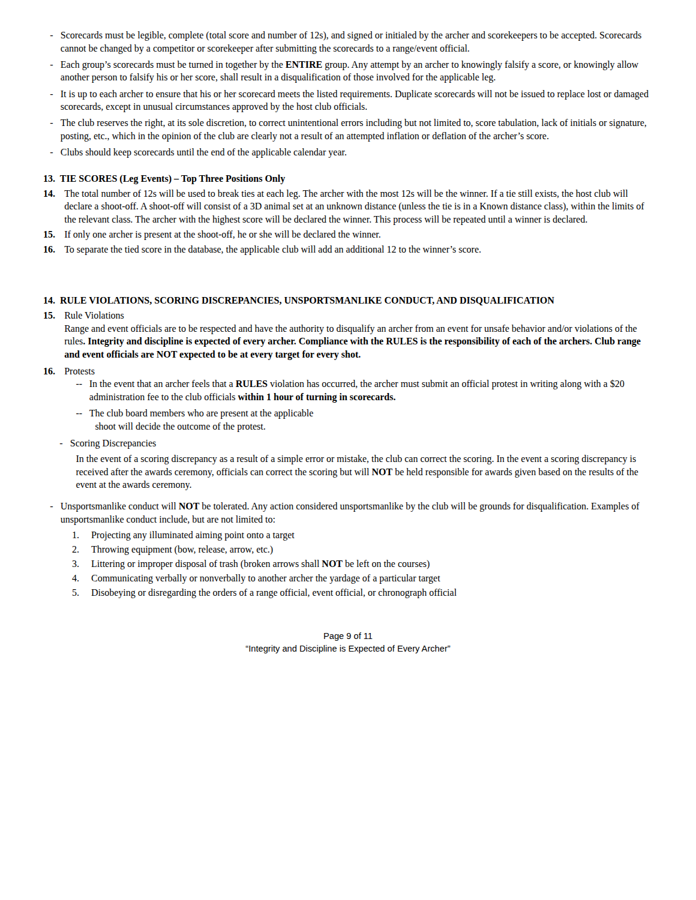Scorecards must be legible, complete (total score and number of 12s), and signed or initialed by the archer and scorekeepers to be accepted. Scorecards cannot be changed by a competitor or scorekeeper after submitting the scorecards to a range/event official.
Each group’s scorecards must be turned in together by the ENTIRE group. Any attempt by an archer to knowingly falsify a score, or knowingly allow another person to falsify his or her score, shall result in a disqualification of those involved for the applicable leg.
It is up to each archer to ensure that his or her scorecard meets the listed requirements. Duplicate scorecards will not be issued to replace lost or damaged scorecards, except in unusual circumstances approved by the host club officials.
The club reserves the right, at its sole discretion, to correct unintentional errors including but not limited to, score tabulation, lack of initials or signature, posting, etc., which in the opinion of the club are clearly not a result of an attempted inflation or deflation of the archer’s score.
Clubs should keep scorecards until the end of the applicable calendar year.
13. TIE SCORES (Leg Events) – Top Three Positions Only
The total number of 12s will be used to break ties at each leg. The archer with the most 12s will be the winner. If a tie still exists, the host club will declare a shoot-off. A shoot-off will consist of a 3D animal set at an unknown distance (unless the tie is in a Known distance class), within the limits of the relevant class. The archer with the highest score will be declared the winner. This process will be repeated until a winner is declared.
If only one archer is present at the shoot-off, he or she will be declared the winner.
To separate the tied score in the database, the applicable club will add an additional 12 to the winner’s score.
14. RULE VIOLATIONS, SCORING DISCREPANCIES, UNSPORTSMANLIKE CONDUCT, AND DISQUALIFICATION
Rule Violations
Range and event officials are to be respected and have the authority to disqualify an archer from an event for unsafe behavior and/or violations of the rules. Integrity and discipline is expected of every archer. Compliance with the RULES is the responsibility of each of the archers. Club range and event officials are NOT expected to be at every target for every shot.
Protests
In the event that an archer feels that a RULES violation has occurred, the archer must submit an official protest in writing along with a $20 administration fee to the club officials within 1 hour of turning in scorecards.
The club board members who are present at the applicable
shoot will decide the outcome of the protest.
Scoring Discrepancies
In the event of a scoring discrepancy as a result of a simple error or mistake, the club can correct the scoring. In the event a scoring discrepancy is received after the awards ceremony, officials can correct the scoring but will NOT be held responsible for awards given based on the results of the event at the awards ceremony.
Unsportsmanlike conduct will NOT be tolerated. Any action considered unsportsmanlike by the club will be grounds for disqualification. Examples of unsportsmanlike conduct include, but are not limited to:
Projecting any illuminated aiming point onto a target
Throwing equipment (bow, release, arrow, etc.)
Littering or improper disposal of trash (broken arrows shall NOT be left on the courses)
Communicating verbally or nonverbally to another archer the yardage of a particular target
Disobeying or disregarding the orders of a range official, event official, or chronograph official
Page 9 of 11
“Integrity and Discipline is Expected of Every Archer”